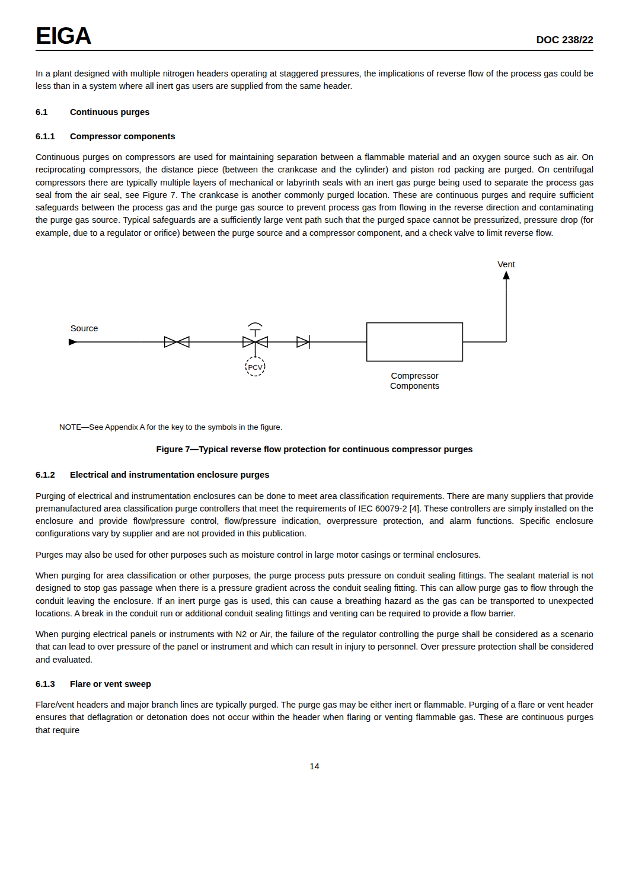EIGA
DOC 238/22
In a plant designed with multiple nitrogen headers operating at staggered pressures, the implications of reverse flow of the process gas could be less than in a system where all inert gas users are supplied from the same header.
6.1 Continuous purges
6.1.1 Compressor components
Continuous purges on compressors are used for maintaining separation between a flammable material and an oxygen source such as air. On reciprocating compressors, the distance piece (between the crankcase and the cylinder) and piston rod packing are purged. On centrifugal compressors there are typically multiple layers of mechanical or labyrinth seals with an inert gas purge being used to separate the process gas seal from the air seal, see Figure 7. The crankcase is another commonly purged location. These are continuous purges and require sufficient safeguards between the process gas and the purge gas source to prevent process gas from flowing in the reverse direction and contaminating the purge gas source. Typical safeguards are a sufficiently large vent path such that the purged space cannot be pressurized, pressure drop (for example, due to a regulator or orifice) between the purge source and a compressor component, and a check valve to limit reverse flow.
Vent Source PCV Compressor Components
NOTE—See Appendix A for the key to the symbols in the figure.
Figure 7—Typical reverse flow protection for continuous compressor purges
6.1.2 Electrical and instrumentation enclosure purges
Purging of electrical and instrumentation enclosures can be done to meet area classification requirements. There are many suppliers that provide premanufactured area classification purge controllers that meet the requirements of IEC 60079-2 [4]. These controllers are simply installed on the enclosure and provide flow/pressure control, flow/pressure indication, overpressure protection, and alarm functions. Specific enclosure configurations vary by supplier and are not provided in this publication.
Purges may also be used for other purposes such as moisture control in large motor casings or terminal enclosures.
When purging for area classification or other purposes, the purge process puts pressure on conduit sealing fittings. The sealant material is not designed to stop gas passage when there is a pressure gradient across the conduit sealing fitting. This can allow purge gas to flow through the conduit leaving the enclosure. If an inert purge gas is used, this can cause a breathing hazard as the gas can be transported to unexpected locations. A break in the conduit run or additional conduit sealing fittings and venting can be required to provide a flow barrier.
When purging electrical panels or instruments with N2 or Air, the failure of the regulator controlling the purge shall be considered as a scenario that can lead to over pressure of the panel or instrument and which can result in injury to personnel. Over pressure protection shall be considered and evaluated.
6.1.3 Flare or vent sweep
Flare/vent headers and major branch lines are typically purged. The purge gas may be either inert or flammable. Purging of a flare or vent header ensures that deflagration or detonation does not occur within the header when flaring or venting flammable gas. These are continuous purges that require
14